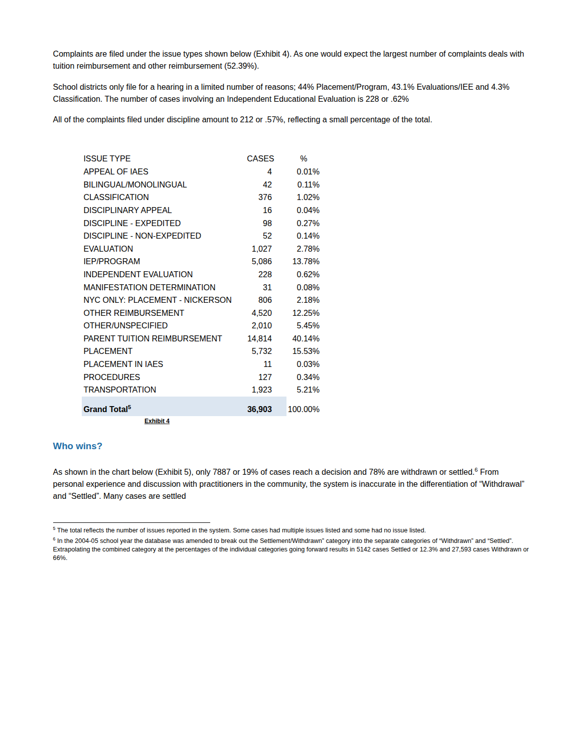Complaints are filed under the issue types shown below (Exhibit 4). As one would expect the largest number of complaints deals with tuition reimbursement and other reimbursement (52.39%).
School districts only file for a hearing in a limited number of reasons; 44% Placement/Program, 43.1% Evaluations/IEE and 4.3% Classification. The number of cases involving an Independent Educational Evaluation is 228 or .62%
All of the complaints filed under discipline amount to 212 or .57%, reflecting a small percentage of the total.
| ISSUE TYPE | CASES | % |
| APPEAL OF IAES | 4 | 0.01% |
| BILINGUAL/MONOLINGUAL | 42 | 0.11% |
| CLASSIFICATION | 376 | 1.02% |
| DISCIPLINARY APPEAL | 16 | 0.04% |
| DISCIPLINE - EXPEDITED | 98 | 0.27% |
| DISCIPLINE - NON-EXPEDITED | 52 | 0.14% |
| EVALUATION | 1,027 | 2.78% |
| IEP/PROGRAM | 5,086 | 13.78% |
| INDEPENDENT EVALUATION | 228 | 0.62% |
| MANIFESTATION DETERMINATION | 31 | 0.08% |
| NYC ONLY: PLACEMENT - NICKERSON | 806 | 2.18% |
| OTHER REIMBURSEMENT | 4,520 | 12.25% |
| OTHER/UNSPECIFIED | 2,010 | 5.45% |
| PARENT TUITION REIMBURSEMENT | 14,814 | 40.14% |
| PLACEMENT | 5,732 | 15.53% |
| PLACEMENT IN IAES | 11 | 0.03% |
| PROCEDURES | 127 | 0.34% |
| TRANSPORTATION | 1,923 | 5.21% |
| Grand Total 5 | 36,903 | 100.00% |
Exhibit 4
Who wins?
As shown in the chart below (Exhibit 5), only 7887 or 19% of cases reach a decision and 78% are withdrawn or settled.6 From personal experience and discussion with practitioners in the community, the system is inaccurate in the differentiation of “Withdrawal” and “Settled”. Many cases are settled
5 The total reflects the number of issues reported in the system. Some cases had multiple issues listed and some had no issue listed.
6 In the 2004-05 school year the database was amended to break out the Settlement/Withdrawn” category into the separate categories of “Withdrawn” and “Settled”. Extrapolating the combined category at the percentages of the individual categories going forward results in 5142 cases Settled or 12.3% and 27,593 cases Withdrawn or 66%.